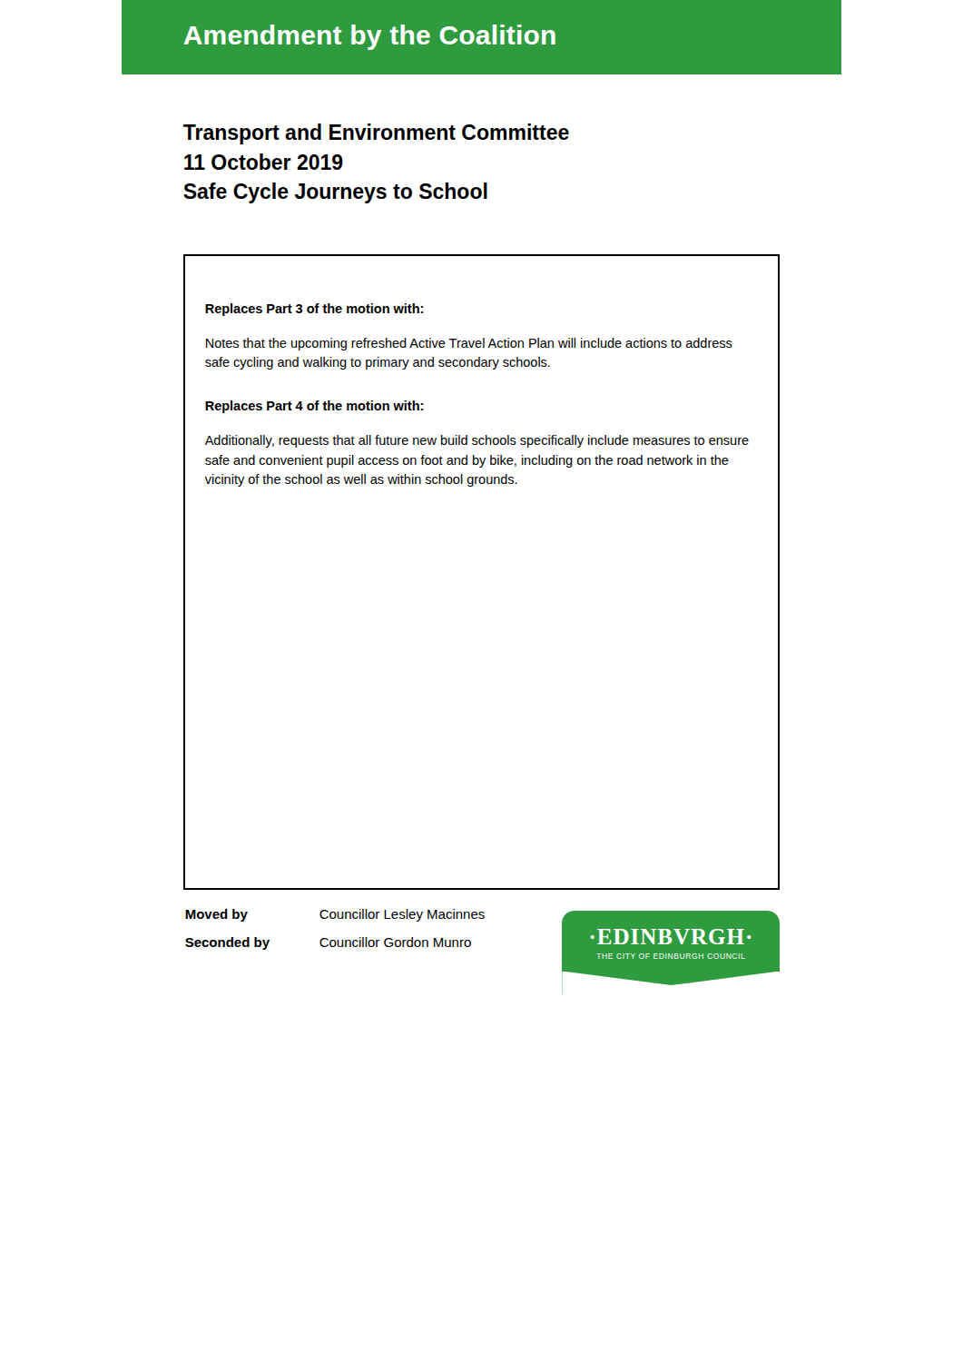Amendment by the Coalition
Transport and Environment Committee
11 October 2019
Safe Cycle Journeys to School
Replaces Part 3 of the motion with:
Notes that the upcoming refreshed Active Travel Action Plan will include actions to address safe cycling and walking to primary and secondary schools.
Replaces Part 4 of the motion with:
Additionally, requests that all future new build schools specifically include measures to ensure safe and convenient pupil access on foot and by bike, including on the road network in the vicinity of the school as well as within school grounds.
Moved by Councillor Lesley Macinnes
Seconded by Councillor Gordon Munro
·EDINBVRGH·
The City of Edinburgh Council